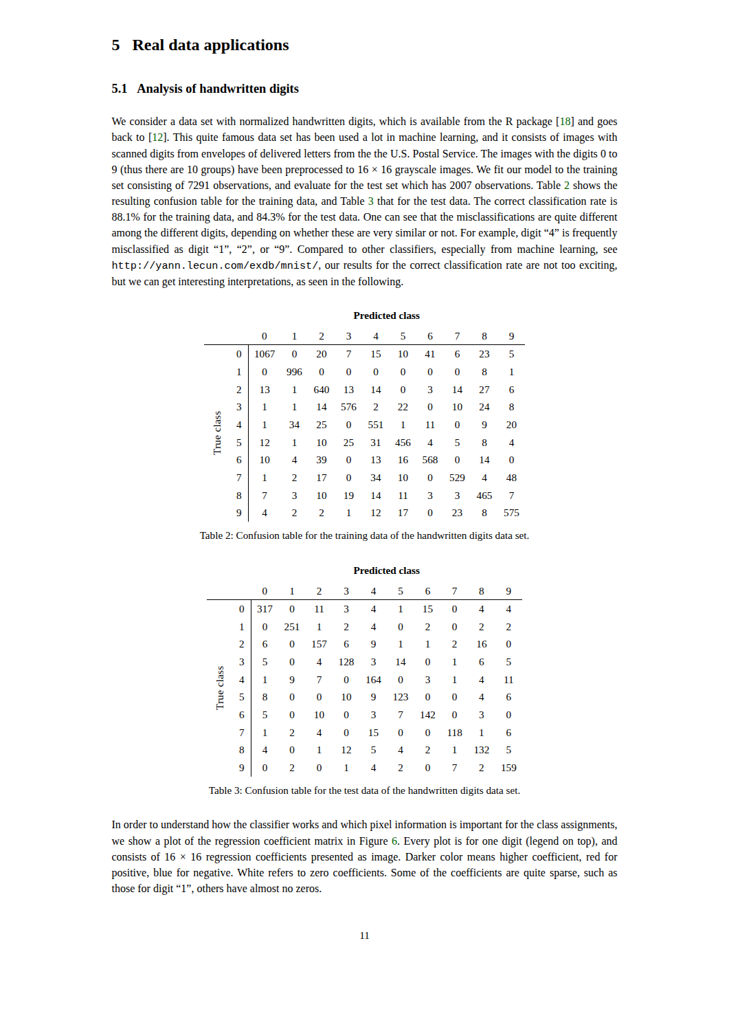5 Real data applications
5.1 Analysis of handwritten digits
We consider a data set with normalized handwritten digits, which is available from the R package [18] and goes back to [12]. This quite famous data set has been used a lot in machine learning, and it consists of images with scanned digits from envelopes of delivered letters from the the U.S. Postal Service. The images with the digits 0 to 9 (thus there are 10 groups) have been preprocessed to 16 × 16 grayscale images. We fit our model to the training set consisting of 7291 observations, and evaluate for the test set which has 2007 observations. Table 2 shows the resulting confusion table for the training data, and Table 3 that for the test data. The correct classification rate is 88.1% for the training data, and 84.3% for the test data. One can see that the misclassifications are quite different among the different digits, depending on whether these are very similar or not. For example, digit “4” is frequently misclassified as digit “1”, “2”, or “9”. Compared to other classifiers, especially from machine learning, see http://yann.lecun.com/exdb/mnist/, our results for the correct classification rate are not too exciting, but we can get interesting interpretations, as seen in the following.
| | | Predicted class |
| | | 0 | 1 | 2 | 3 | 4 | 5 | 6 | 7 | 8 | 9 |
| True class | 0 | 1067 | 0 | 20 | 7 | 15 | 10 | 41 | 6 | 23 | 5 |
| 1 | 0 | 996 | 0 | 0 | 0 | 0 | 0 | 0 | 8 | 1 |
| 2 | 13 | 1 | 640 | 13 | 14 | 0 | 3 | 14 | 27 | 6 |
| 3 | 1 | 1 | 14 | 576 | 2 | 22 | 0 | 10 | 24 | 8 |
| 4 | 1 | 34 | 25 | 0 | 551 | 1 | 11 | 0 | 9 | 20 |
| 5 | 12 | 1 | 10 | 25 | 31 | 456 | 4 | 5 | 8 | 4 |
| 6 | 10 | 4 | 39 | 0 | 13 | 16 | 568 | 0 | 14 | 0 |
| 7 | 1 | 2 | 17 | 0 | 34 | 10 | 0 | 529 | 4 | 48 |
| 8 | 7 | 3 | 10 | 19 | 14 | 11 | 3 | 3 | 465 | 7 |
| 9 | 4 | 2 | 2 | 1 | 12 | 17 | 0 | 23 | 8 | 575 |
Table 2: Confusion table for the training data of the handwritten digits data set.
| | | Predicted class |
| | | 0 | 1 | 2 | 3 | 4 | 5 | 6 | 7 | 8 | 9 |
| True class | 0 | 317 | 0 | 11 | 3 | 4 | 1 | 15 | 0 | 4 | 4 |
| 1 | 0 | 251 | 1 | 2 | 4 | 0 | 2 | 0 | 2 | 2 |
| 2 | 6 | 0 | 157 | 6 | 9 | 1 | 1 | 2 | 16 | 0 |
| 3 | 5 | 0 | 4 | 128 | 3 | 14 | 0 | 1 | 6 | 5 |
| 4 | 1 | 9 | 7 | 0 | 164 | 0 | 3 | 1 | 4 | 11 |
| 5 | 8 | 0 | 0 | 10 | 9 | 123 | 0 | 0 | 4 | 6 |
| 6 | 5 | 0 | 10 | 0 | 3 | 7 | 142 | 0 | 3 | 0 |
| 7 | 1 | 2 | 4 | 0 | 15 | 0 | 0 | 118 | 1 | 6 |
| 8 | 4 | 0 | 1 | 12 | 5 | 4 | 2 | 1 | 132 | 5 |
| 9 | 0 | 2 | 0 | 1 | 4 | 2 | 0 | 7 | 2 | 159 |
Table 3: Confusion table for the test data of the handwritten digits data set.
In order to understand how the classifier works and which pixel information is important for the class assignments, we show a plot of the regression coefficient matrix in Figure 6. Every plot is for one digit (legend on top), and consists of 16 × 16 regression coefficients presented as image. Darker color means higher coefficient, red for positive, blue for negative. White refers to zero coefficients. Some of the coefficients are quite sparse, such as those for digit “1”, others have almost no zeros.
11